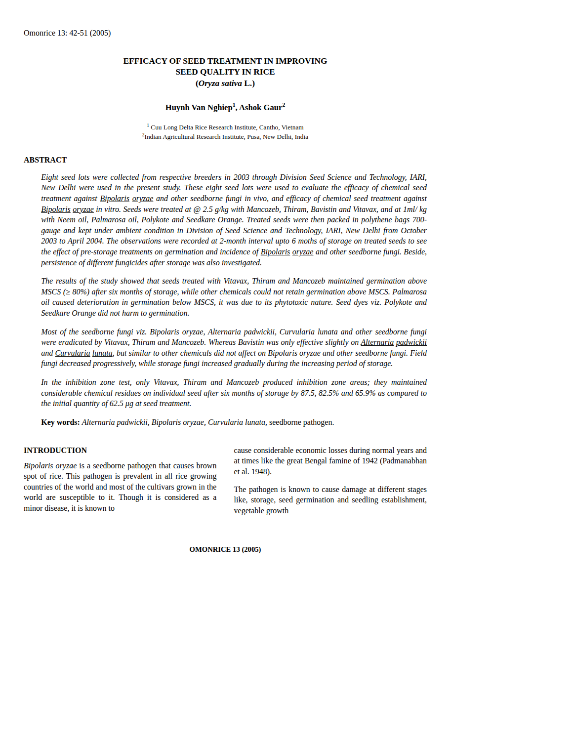Omonrice 13: 42-51 (2005)
Efficacy of Seed Treatment in Improving
Seed Quality in Rice
(Oryza sativa L.)
Huynh Van Nghiep1, Ashok Gaur2
1 Cuu Long Delta Rice Research Institute, Cantho, Vietnam
2Indian Agricultural Research Institute, Pusa, New Delhi, India
Abstract
Eight seed lots were collected from respective breeders in 2003 through Division Seed Science and Technology, IARI, New Delhi were used in the present study. These eight seed lots were used to evaluate the efficacy of chemical seed treatment against Bipolaris oryzae and other seedborne fungi in vivo, and efficacy of chemical seed treatment against Bipolaris oryzae in vitro. Seeds were treated at @ 2.5 g/kg with Mancozeb, Thiram, Bavistin and Vitavax, and at 1ml/ kg with Neem oil, Palmarosa oil, Polykote and Seedkare Orange. Treated seeds were then packed in polythene bags 700-gauge and kept under ambient condition in Division of Seed Science and Technology, IARI, New Delhi from October 2003 to April 2004. The observations were recorded at 2-month interval upto 6 moths of storage on treated seeds to see the effect of pre-storage treatments on germination and incidence of Bipolaris oryzae and other seedborne fungi. Beside, persistence of different fungicides after storage was also investigated.
The results of the study showed that seeds treated with Vitavax, Thiram and Mancozeb maintained germination above MSCS (≥ 80%) after six months of storage, while other chemicals could not retain germination above MSCS. Palmarosa oil caused deterioration in germination below MSCS, it was due to its phytotoxic nature. Seed dyes viz. Polykote and Seedkare Orange did not harm to germination.
Most of the seedborne fungi viz. Bipolaris oryzae, Alternaria padwickii, Curvularia lunata and other seedborne fungi were eradicated by Vitavax, Thiram and Mancozeb. Whereas Bavistin was only effective slightly on Alternaria padwickii and Curvularia lunata, but similar to other chemicals did not affect on Bipolaris oryzae and other seedborne fungi. Field fungi decreased progressively, while storage fungi increased gradually during the increasing period of storage.
In the inhibition zone test, only Vitavax, Thiram and Mancozeb produced inhibition zone areas; they maintained considerable chemical residues on individual seed after six months of storage by 87.5, 82.5% and 65.9% as compared to the initial quantity of 62.5 μg at seed treatment.
Key words: Alternaria padwickii, Bipolaris oryzae, Curvularia lunata, seedborne pathogen.
Introduction
Bipolaris oryzae is a seedborne pathogen that causes brown spot of rice. This pathogen is prevalent in all rice growing countries of the world and most of the cultivars grown in the world are susceptible to it. Though it is considered as a minor disease, it is known to
cause considerable economic losses during normal years and at times like the great Bengal famine of 1942 (Padmanabhan et al. 1948).
The pathogen is known to cause damage at different stages like, storage, seed germination and seedling establishment, vegetable growth
OMONRICE 13 (2005)